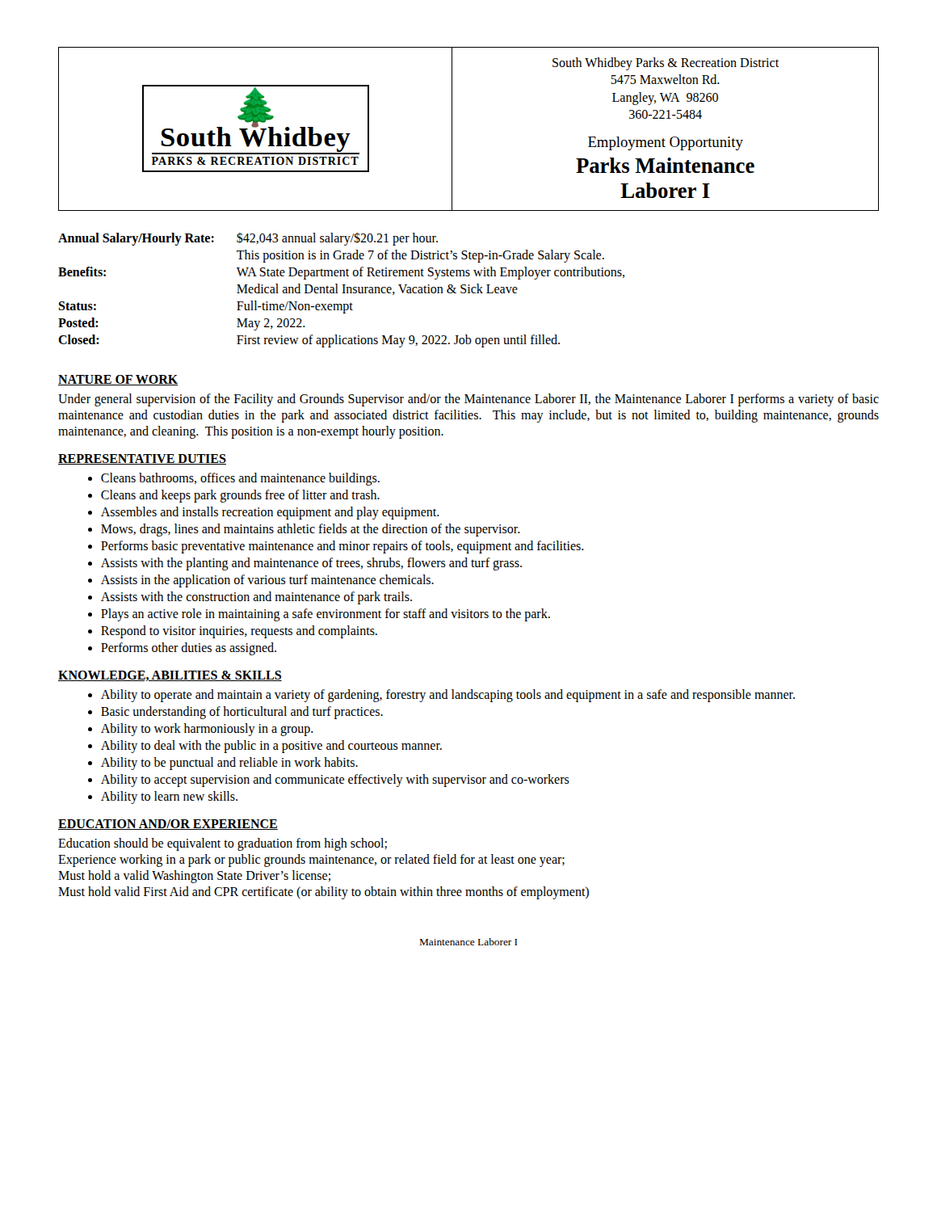| 🌲 South Whidbey PARKS & RECREATION DISTRICT | South Whidbey Parks & Recreation District 5475 Maxwelton Rd. Langley, WA 98260 360-221-5484 Employment Opportunity Parks Maintenance Laborer I |
| Annual Salary/Hourly Rate: | $42,043 annual salary/$20.21 per hour. |
| | This position is in Grade 7 of the District’s Step-in-Grade Salary Scale. |
| Benefits: | WA State Department of Retirement Systems with Employer contributions, |
| | Medical and Dental Insurance, Vacation & Sick Leave |
| Status: | Full-time/Non-exempt |
| Posted: | May 2, 2022. |
| Closed: | First review of applications May 9, 2022. Job open until filled. |
Nature of Work
Under general supervision of the Facility and Grounds Supervisor and/or the Maintenance Laborer II, the Maintenance Laborer I performs a variety of basic maintenance and custodian duties in the park and associated district facilities. This may include, but is not limited to, building maintenance, grounds maintenance, and cleaning. This position is a non-exempt hourly position.
Representative Duties
Cleans bathrooms, offices and maintenance buildings.
Cleans and keeps park grounds free of litter and trash.
Assembles and installs recreation equipment and play equipment.
Mows, drags, lines and maintains athletic fields at the direction of the supervisor.
Performs basic preventative maintenance and minor repairs of tools, equipment and facilities.
Assists with the planting and maintenance of trees, shrubs, flowers and turf grass.
Assists in the application of various turf maintenance chemicals.
Assists with the construction and maintenance of park trails.
Plays an active role in maintaining a safe environment for staff and visitors to the park.
Respond to visitor inquiries, requests and complaints.
Performs other duties as assigned.
Knowledge, Abilities & Skills
Ability to operate and maintain a variety of gardening, forestry and landscaping tools and equipment in a safe and responsible manner.
Basic understanding of horticultural and turf practices.
Ability to work harmoniously in a group.
Ability to deal with the public in a positive and courteous manner.
Ability to be punctual and reliable in work habits.
Ability to accept supervision and communicate effectively with supervisor and co-workers
Ability to learn new skills.
Education and/or Experience
Education should be equivalent to graduation from high school;
Experience working in a park or public grounds maintenance, or related field for at least one year;
Must hold a valid Washington State Driver’s license;
Must hold valid First Aid and CPR certificate (or ability to obtain within three months of employment)
Maintenance Laborer I